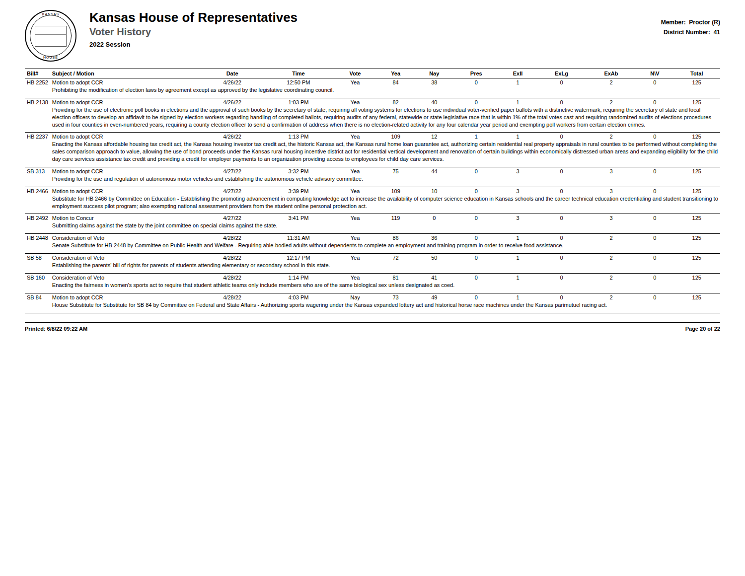KANSAS
HOUSE
Kansas House of Representatives
Voter History
2022 Session
Member: Proctor (R)
District Number: 41
| Bill# | Subject / Motion | Date | Time | Vote | Yea | Nay | Pres | ExII | ExLg | ExAb | N\V | Total |
| --- | --- | --- | --- | --- | --- | --- | --- | --- | --- | --- | --- | --- |
| HB 2252 | Motion to adopt CCR | 4/26/22 | 12:50 PM | Yea | 84 | 38 | 0 | 1 | 0 | 2 | 0 | 125 |
| | Prohibiting the modification of election laws by agreement except as approved by the legislative coordinating council. |
| HB 2138 | Motion to adopt CCR | 4/26/22 | 1:03 PM | Yea | 82 | 40 | 0 | 1 | 0 | 2 | 0 | 125 |
| | Providing for the use of electronic poll books in elections and the approval of such books by the secretary of state, requiring all voting systems for elections to use individual voter-verified paper ballots with a distinctive watermark, requiring the secretary of state and local election officers to develop an affidavit to be signed by election workers regarding handling of completed ballots, requiring audits of any federal, statewide or state legislative race that is within 1% of the total votes cast and requiring randomized audits of elections procedures used in four counties in even-numbered years, requiring a county election officer to send a confirmation of address when there is no election-related activity for any four calendar year period and exempting poll workers from certain election crimes. |
| HB 2237 | Motion to adopt CCR | 4/26/22 | 1:13 PM | Yea | 109 | 12 | 1 | 1 | 0 | 2 | 0 | 125 |
| | Enacting the Kansas affordable housing tax credit act, the Kansas housing investor tax credit act, the historic Kansas act, the Kansas rural home loan guarantee act, authorizing certain residential real property appraisals in rural counties to be performed without completing the sales comparison approach to value, allowing the use of bond proceeds under the Kansas rural housing incentive district act for residential vertical development and renovation of certain buildings within economically distressed urban areas and expanding eligibility for the child day care services assistance tax credit and providing a credit for employer payments to an organization providing access to employees for child day care services. |
| SB 313 | Motion to adopt CCR | 4/27/22 | 3:32 PM | Yea | 75 | 44 | 0 | 3 | 0 | 3 | 0 | 125 |
| | Providing for the use and regulation of autonomous motor vehicles and establishing the autonomous vehicle advisory committee. |
| HB 2466 | Motion to adopt CCR | 4/27/22 | 3:39 PM | Yea | 109 | 10 | 0 | 3 | 0 | 3 | 0 | 125 |
| | Substitute for HB 2466 by Committee on Education - Establishing the promoting advancement in computing knowledge act to increase the availability of computer science education in Kansas schools and the career technical education credentialing and student transitioning to employment success pilot program; also exempting national assessment providers from the student online personal protection act. |
| HB 2492 | Motion to Concur | 4/27/22 | 3:41 PM | Yea | 119 | 0 | 0 | 3 | 0 | 3 | 0 | 125 |
| | Submitting claims against the state by the joint committee on special claims against the state. |
| HB 2448 | Consideration of Veto | 4/28/22 | 11:31 AM | Yea | 86 | 36 | 0 | 1 | 0 | 2 | 0 | 125 |
| | Senate Substitute for HB 2448 by Committee on Public Health and Welfare - Requiring able-bodied adults without dependents to complete an employment and training program in order to receive food assistance. |
| SB 58 | Consideration of Veto | 4/28/22 | 12:17 PM | Yea | 72 | 50 | 0 | 1 | 0 | 2 | 0 | 125 |
| | Establishing the parents' bill of rights for parents of students attending elementary or secondary school in this state. |
| SB 160 | Consideration of Veto | 4/28/22 | 1:14 PM | Yea | 81 | 41 | 0 | 1 | 0 | 2 | 0 | 125 |
| | Enacting the fairness in women's sports act to require that student athletic teams only include members who are of the same biological sex unless designated as coed. |
| SB 84 | Motion to adopt CCR | 4/28/22 | 4:03 PM | Nay | 73 | 49 | 0 | 1 | 0 | 2 | 0 | 125 |
| | House Substitute for Substitute for SB 84 by Committee on Federal and State Affairs - Authorizing sports wagering under the Kansas expanded lottery act and historical horse race machines under the Kansas parimutuel racing act. |
Printed: 6/8/22 09:22 AM
Page 20 of 22